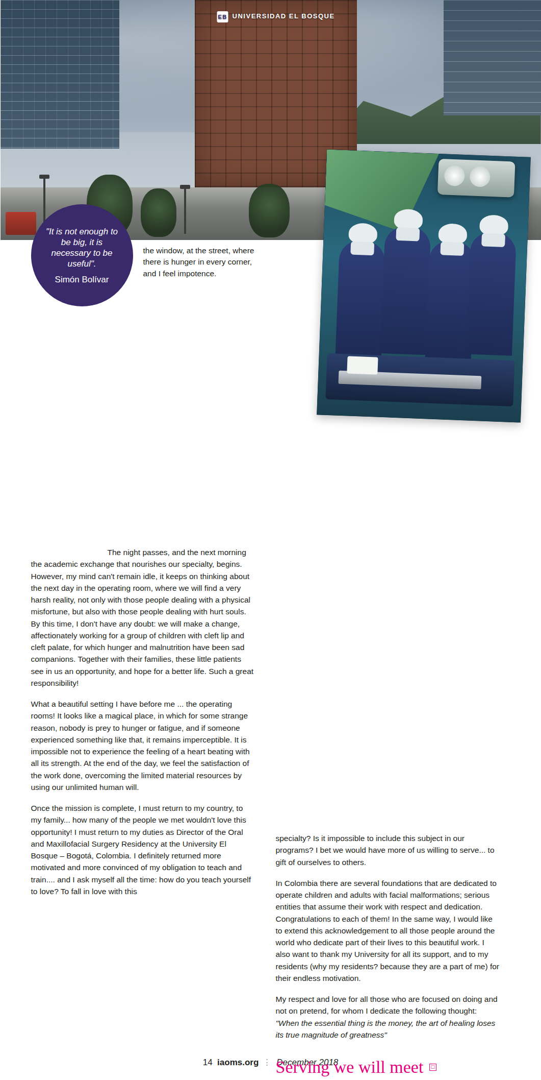EBUNIVERSIDAD EL BOSQUE
"It is not enough to be big, it is necessary to be useful".
Simón Bolívar
the window, at the street, where there is hunger in every corner, and I feel impotence.
The night passes, and the next morning the academic exchange that nourishes our specialty, begins. However, my mind can't remain idle, it keeps on thinking about the next day in the operating room, where we will find a very harsh reality, not only with those people dealing with a physical misfortune, but also with those people dealing with hurt souls. By this time, I don't have any doubt: we will make a change, affectionately working for a group of children with cleft lip and cleft palate, for which hunger and malnutrition have been sad companions. Together with their families, these little patients see in us an opportunity, and hope for a better life. Such a great responsibility!
What a beautiful setting I have before me ... the operating rooms! It looks like a magical place, in which for some strange reason, nobody is prey to hunger or fatigue, and if someone experienced something like that, it remains imperceptible. It is impossible not to experience the feeling of a heart beating with all its strength. At the end of the day, we feel the satisfaction of the work done, overcoming the limited material resources by using our unlimited human will.
Once the mission is complete, I must return to my country, to my family... how many of the people we met wouldn't love this opportunity! I must return to my duties as Director of the Oral and Maxillofacial Surgery Residency at the University El Bosque – Bogotá, Colombia. I definitely returned more motivated and more convinced of my obligation to teach and train.... and I ask myself all the time: how do you teach yourself to love? To fall in love with this
specialty? Is it impossible to include this subject in our programs? I bet we would have more of us willing to serve... to gift of ourselves to others.
In Colombia there are several foundations that are dedicated to operate children and adults with facial malformations; serious entities that assume their work with respect and dedication. Congratulations to each of them! In the same way, I would like to extend this acknowledgement to all those people around the world who dedicate part of their lives to this beautiful work. I also want to thank my University for all its support, and to my residents (why my residents? because they are a part of me) for their endless motivation.
My respect and love for all those who are focused on doing and not on pretend, for whom I dedicate the following thought: "When the essential thing is the money, the art of healing loses its true magnitude of greatness"
Serving we will meet ☐
14 iaoms.org⋮December 2018